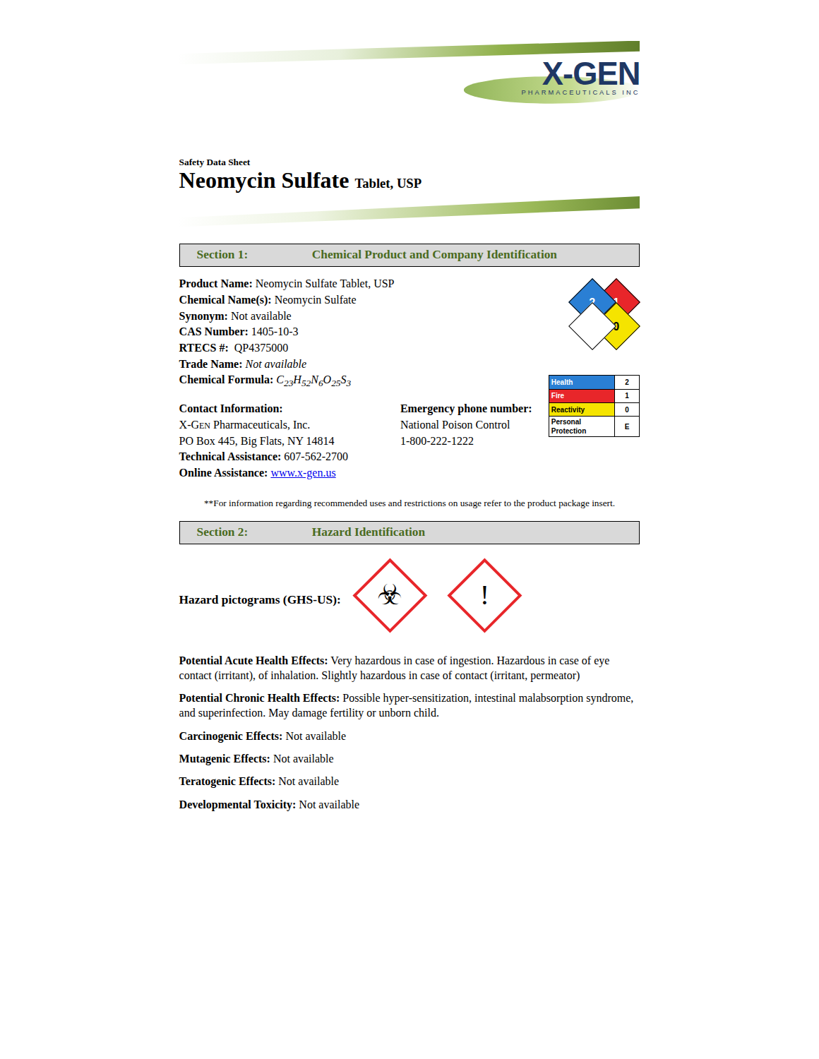X-GEN
PHARMACEUTICALS INC
Safety Data Sheet
Neomycin Sulfate Tablet, USP
Section 1: Chemical Product and Company Identification
1
2
0
| Health | 2 |
| Fire | 1 |
| Reactivity | 0 |
| Personal Protection | E |
Product Name: Neomycin Sulfate Tablet, USP
Chemical Name(s): Neomycin Sulfate
Synonym: Not available
CAS Number: 1405-10-3
RTECS #: QP4375000
Trade Name: Not available
Chemical Formula: C23H52N6O25S3
| Contact Information: X-G EN Pharmaceuticals, Inc. PO Box 445, Big Flats, NY 14814 Technical Assistance: 607-562-2700 Online Assistance: www.x-gen.us | Emergency phone number: National Poison Control 1-800-222-1222 |
**For information regarding recommended uses and restrictions on usage refer to the product package insert.
Section 2: Hazard Identification
Hazard pictograms (GHS-US):
☣
!
Potential Acute Health Effects: Very hazardous in case of ingestion. Hazardous in case of eye contact (irritant), of inhalation. Slightly hazardous in case of contact (irritant, permeator)
Potential Chronic Health Effects: Possible hyper-sensitization, intestinal malabsorption syndrome, and superinfection. May damage fertility or unborn child.
Carcinogenic Effects: Not available
Mutagenic Effects: Not available
Teratogenic Effects: Not available
Developmental Toxicity: Not available